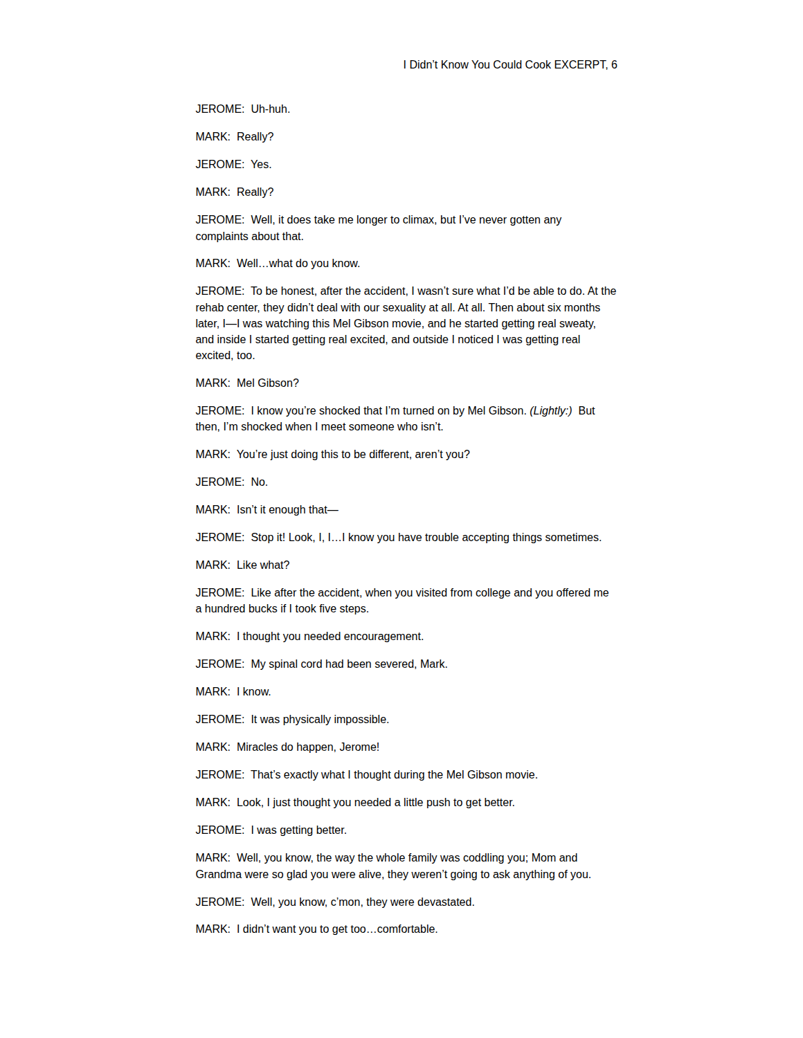I Didn’t Know You Could Cook EXCERPT, 6
Jerome: Uh-huh.
Mark: Really?
Jerome: Yes.
Mark: Really?
Jerome: Well, it does take me longer to climax, but I’ve never gotten any complaints about that.
Mark: Well…what do you know.
Jerome: To be honest, after the accident, I wasn’t sure what I’d be able to do. At the rehab center, they didn’t deal with our sexuality at all. At all. Then about six months later, I—I was watching this Mel Gibson movie, and he started getting real sweaty, and inside I started getting real excited, and outside I noticed I was getting real excited, too.
Mark: Mel Gibson?
Jerome: I know you’re shocked that I’m turned on by Mel Gibson. (Lightly:) But then, I’m shocked when I meet someone who isn’t.
Mark: You’re just doing this to be different, aren’t you?
Jerome: No.
Mark: Isn’t it enough that—
Jerome: Stop it! Look, I, I…I know you have trouble accepting things sometimes.
Mark: Like what?
Jerome: Like after the accident, when you visited from college and you offered me a hundred bucks if I took five steps.
Mark: I thought you needed encouragement.
Jerome: My spinal cord had been severed, Mark.
Mark: I know.
Jerome: It was physically impossible.
Mark: Miracles do happen, Jerome!
Jerome: That’s exactly what I thought during the Mel Gibson movie.
Mark: Look, I just thought you needed a little push to get better.
Jerome: I was getting better.
Mark: Well, you know, the way the whole family was coddling you; Mom and Grandma were so glad you were alive, they weren’t going to ask anything of you.
Jerome: Well, you know, c’mon, they were devastated.
Mark: I didn’t want you to get too…comfortable.